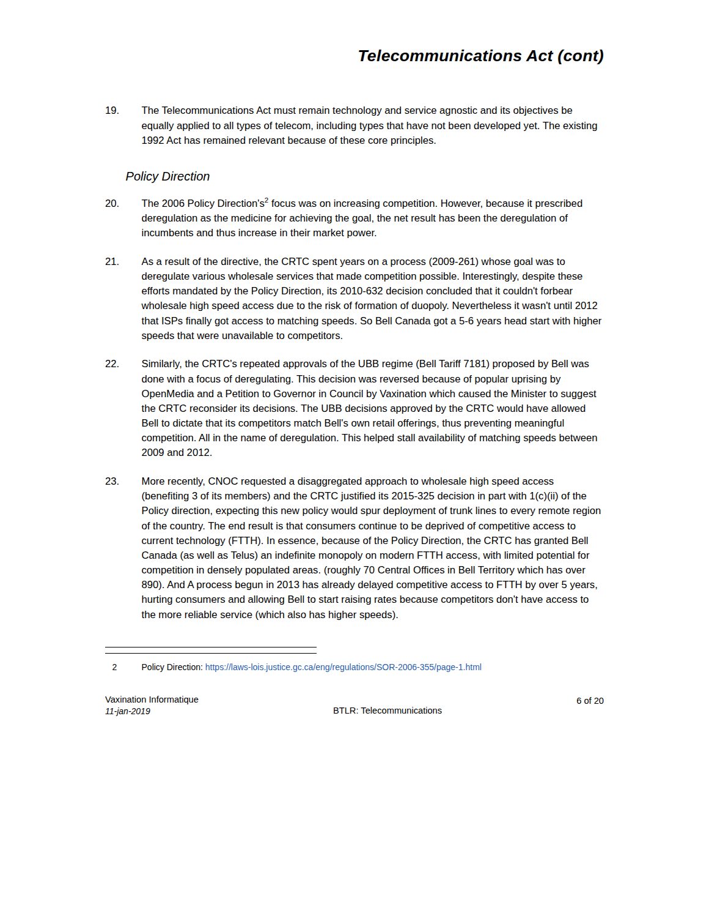Telecommunications Act (cont)
19. The Telecommunications Act must remain technology and service agnostic and its objectives be equally applied to all types of telecom, including types that have not been developed yet. The existing 1992 Act has remained relevant because of these core principles.
Policy Direction
20. The 2006 Policy Direction's2 focus was on increasing competition. However, because it prescribed deregulation as the medicine for achieving the goal, the net result has been the deregulation of incumbents and thus increase in their market power.
21. As a result of the directive, the CRTC spent years on a process (2009-261) whose goal was to deregulate various wholesale services that made competition possible. Interestingly, despite these efforts mandated by the Policy Direction, its 2010-632 decision concluded that it couldn't forbear wholesale high speed access due to the risk of formation of duopoly. Nevertheless it wasn't until 2012 that ISPs finally got access to matching speeds. So Bell Canada got a 5-6 years head start with higher speeds that were unavailable to competitors.
22. Similarly, the CRTC's repeated approvals of the UBB regime (Bell Tariff 7181) proposed by Bell was done with a focus of deregulating. This decision was reversed because of popular uprising by OpenMedia and a Petition to Governor in Council by Vaxination which caused the Minister to suggest the CRTC reconsider its decisions. The UBB decisions approved by the CRTC would have allowed Bell to dictate that its competitors match Bell's own retail offerings, thus preventing meaningful competition. All in the name of deregulation. This helped stall availability of matching speeds between 2009 and 2012.
23. More recently, CNOC requested a disaggregated approach to wholesale high speed access (benefiting 3 of its members) and the CRTC justified its 2015-325 decision in part with 1(c)(ii) of the Policy direction, expecting this new policy would spur deployment of trunk lines to every remote region of the country. The end result is that consumers continue to be deprived of competitive access to current technology (FTTH). In essence, because of the Policy Direction, the CRTC has granted Bell Canada (as well as Telus) an indefinite monopoly on modern FTTH access, with limited potential for competition in densely populated areas. (roughly 70 Central Offices in Bell Territory which has over 890). And A process begun in 2013 has already delayed competitive access to FTTH by over 5 years, hurting consumers and allowing Bell to start raising rates because competitors don't have access to the more reliable service (which also has higher speeds).
2 Policy Direction: https://laws-lois.justice.gc.ca/eng/regulations/SOR-2006-355/page-1.html
Vaxination Informatique
11-jan-2019
BTLR: Telecommunications
6 of 20